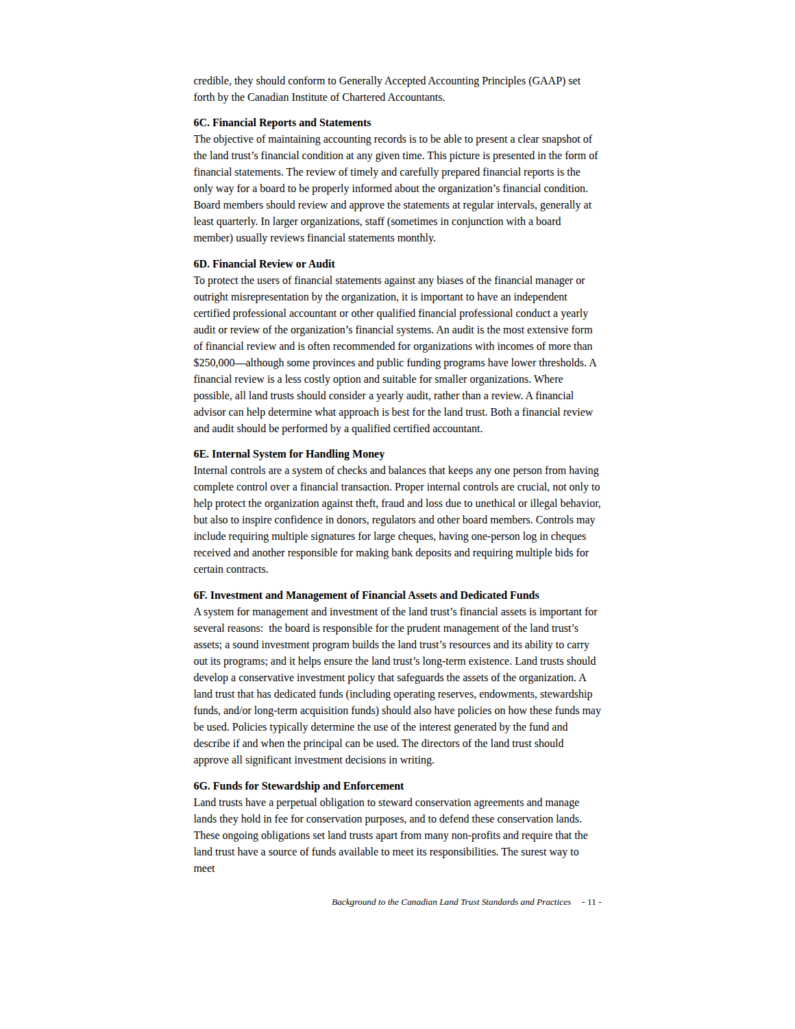credible, they should conform to Generally Accepted Accounting Principles (GAAP) set forth by the Canadian Institute of Chartered Accountants.
6C. Financial Reports and Statements
The objective of maintaining accounting records is to be able to present a clear snapshot of the land trust’s financial condition at any given time. This picture is presented in the form of financial statements. The review of timely and carefully prepared financial reports is the only way for a board to be properly informed about the organization’s financial condition. Board members should review and approve the statements at regular intervals, generally at least quarterly. In larger organizations, staff (sometimes in conjunction with a board member) usually reviews financial statements monthly.
6D. Financial Review or Audit
To protect the users of financial statements against any biases of the financial manager or outright misrepresentation by the organization, it is important to have an independent certified professional accountant or other qualified financial professional conduct a yearly audit or review of the organization’s financial systems. An audit is the most extensive form of financial review and is often recommended for organizations with incomes of more than $250,000—although some provinces and public funding programs have lower thresholds. A financial review is a less costly option and suitable for smaller organizations. Where possible, all land trusts should consider a yearly audit, rather than a review. A financial advisor can help determine what approach is best for the land trust. Both a financial review and audit should be performed by a qualified certified accountant.
6E. Internal System for Handling Money
Internal controls are a system of checks and balances that keeps any one person from having complete control over a financial transaction. Proper internal controls are crucial, not only to help protect the organization against theft, fraud and loss due to unethical or illegal behavior, but also to inspire confidence in donors, regulators and other board members. Controls may include requiring multiple signatures for large cheques, having one-person log in cheques received and another responsible for making bank deposits and requiring multiple bids for certain contracts.
6F. Investment and Management of Financial Assets and Dedicated Funds
A system for management and investment of the land trust’s financial assets is important for several reasons: the board is responsible for the prudent management of the land trust’s assets; a sound investment program builds the land trust’s resources and its ability to carry out its programs; and it helps ensure the land trust’s long-term existence. Land trusts should develop a conservative investment policy that safeguards the assets of the organization. A land trust that has dedicated funds (including operating reserves, endowments, stewardship funds, and/or long-term acquisition funds) should also have policies on how these funds may be used. Policies typically determine the use of the interest generated by the fund and describe if and when the principal can be used. The directors of the land trust should approve all significant investment decisions in writing.
6G. Funds for Stewardship and Enforcement
Land trusts have a perpetual obligation to steward conservation agreements and manage lands they hold in fee for conservation purposes, and to defend these conservation lands. These ongoing obligations set land trusts apart from many non-profits and require that the land trust have a source of funds available to meet its responsibilities. The surest way to meet
Background to the Canadian Land Trust Standards and Practices- 11 -